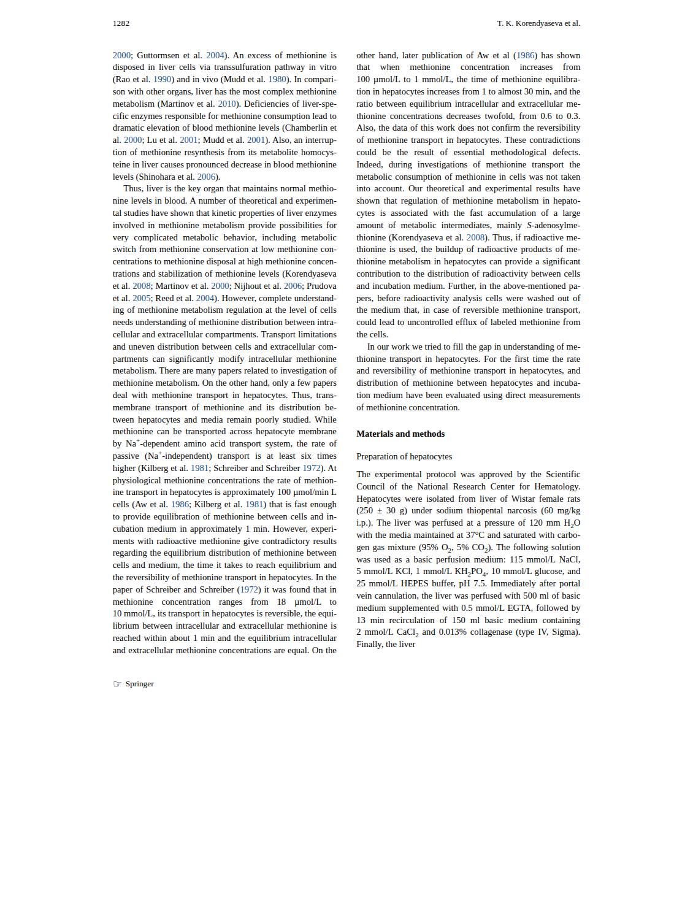1282 T. K. Korendyaseva et al.
2000; Guttormsen et al. 2004). An excess of methionine is disposed in liver cells via transsulfuration pathway in vitro (Rao et al. 1990) and in vivo (Mudd et al. 1980). In comparison with other organs, liver has the most complex methionine metabolism (Martinov et al. 2010). Deficiencies of liver-specific enzymes responsible for methionine consumption lead to dramatic elevation of blood methionine levels (Chamberlin et al. 2000; Lu et al. 2001; Mudd et al. 2001). Also, an interruption of methionine resynthesis from its metabolite homocysteine in liver causes pronounced decrease in blood methionine levels (Shinohara et al. 2006).
Thus, liver is the key organ that maintains normal methionine levels in blood. A number of theoretical and experimental studies have shown that kinetic properties of liver enzymes involved in methionine metabolism provide possibilities for very complicated metabolic behavior, including metabolic switch from methionine conservation at low methionine concentrations to methionine disposal at high methionine concentrations and stabilization of methionine levels (Korendyaseva et al. 2008; Martinov et al. 2000; Nijhout et al. 2006; Prudova et al. 2005; Reed et al. 2004). However, complete understanding of methionine metabolism regulation at the level of cells needs understanding of methionine distribution between intracellular and extracellular compartments. Transport limitations and uneven distribution between cells and extracellular compartments can significantly modify intracellular methionine metabolism. There are many papers related to investigation of methionine metabolism. On the other hand, only a few papers deal with methionine transport in hepatocytes. Thus, transmembrane transport of methionine and its distribution between hepatocytes and media remain poorly studied. While methionine can be transported across hepatocyte membrane by Na+-dependent amino acid transport system, the rate of passive (Na+-independent) transport is at least six times higher (Kilberg et al. 1981; Schreiber and Schreiber 1972). At physiological methionine concentrations the rate of methionine transport in hepatocytes is approximately 100 µmol/min L cells (Aw et al. 1986; Kilberg et al. 1981) that is fast enough to provide equilibration of methionine between cells and incubation medium in approximately 1 min. However, experiments with radioactive methionine give contradictory results regarding the equilibrium distribution of methionine between cells and medium, the time it takes to reach equilibrium and the reversibility of methionine transport in hepatocytes. In the paper of Schreiber and Schreiber (1972) it was found that in methionine concentration ranges from 18 µmol/L to 10 mmol/L, its transport in hepatocytes is reversible, the equilibrium between intracellular and extracellular methionine is reached within about 1 min and the equilibrium intracellular and extracellular methionine concentrations are equal. On the other hand, later publication of Aw et al (1986) has shown that when methionine concentration increases from 100 µmol/L to 1 mmol/L, the time of methionine equilibration in hepatocytes increases from 1 to almost 30 min, and the ratio between equilibrium intracellular and extracellular methionine concentrations decreases twofold, from 0.6 to 0.3. Also, the data of this work does not confirm the reversibility of methionine transport in hepatocytes. These contradictions could be the result of essential methodological defects. Indeed, during investigations of methionine transport the metabolic consumption of methionine in cells was not taken into account. Our theoretical and experimental results have shown that regulation of methionine metabolism in hepatocytes is associated with the fast accumulation of a large amount of metabolic intermediates, mainly S-adenosylmethionine (Korendyaseva et al. 2008). Thus, if radioactive methionine is used, the buildup of radioactive products of methionine metabolism in hepatocytes can provide a significant contribution to the distribution of radioactivity between cells and incubation medium. Further, in the above-mentioned papers, before radioactivity analysis cells were washed out of the medium that, in case of reversible methionine transport, could lead to uncontrolled efflux of labeled methionine from the cells.
In our work we tried to fill the gap in understanding of methionine transport in hepatocytes. For the first time the rate and reversibility of methionine transport in hepatocytes, and distribution of methionine between hepatocytes and incubation medium have been evaluated using direct measurements of methionine concentration.
Materials and methods
Preparation of hepatocytes
The experimental protocol was approved by the Scientific Council of the National Research Center for Hematology. Hepatocytes were isolated from liver of Wistar female rats (250 ± 30 g) under sodium thiopental narcosis (60 mg/kg i.p.). The liver was perfused at a pressure of 120 mm H2O with the media maintained at 37°C and saturated with carbogen gas mixture (95% O2, 5% CO2). The following solution was used as a basic perfusion medium: 115 mmol/L NaCl, 5 mmol/L KCl, 1 mmol/L KH2PO4, 10 mmol/L glucose, and 25 mmol/L HEPES buffer, pH 7.5. Immediately after portal vein cannulation, the liver was perfused with 500 ml of basic medium supplemented with 0.5 mmol/L EGTA, followed by 13 min recirculation of 150 ml basic medium containing 2 mmol/L CaCl2 and 0.013% collagenase (type IV, Sigma). Finally, the liver
☞Springer